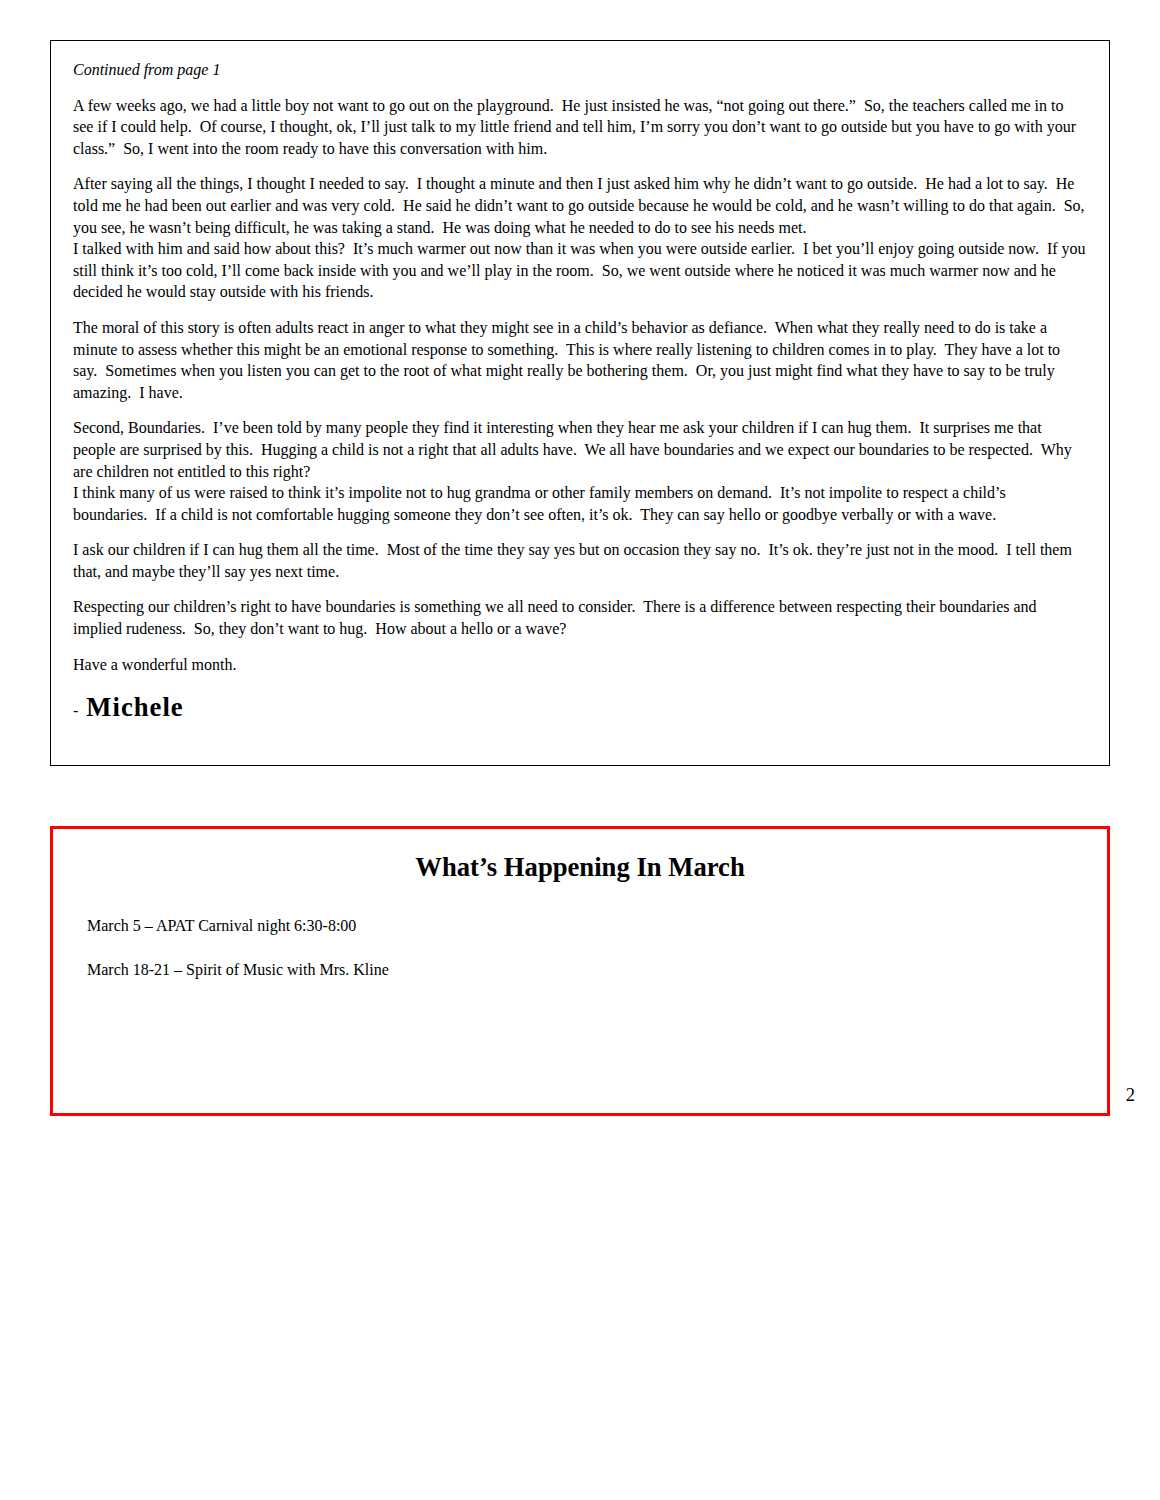Continued from page 1
A few weeks ago, we had a little boy not want to go out on the playground. He just insisted he was, “not going out there.” So, the teachers called me in to see if I could help. Of course, I thought, ok, I’ll just talk to my little friend and tell him, I’m sorry you don’t want to go outside but you have to go with your class.” So, I went into the room ready to have this conversation with him.
After saying all the things, I thought I needed to say. I thought a minute and then I just asked him why he didn’t want to go outside. He had a lot to say. He told me he had been out earlier and was very cold. He said he didn’t want to go outside because he would be cold, and he wasn’t willing to do that again. So, you see, he wasn’t being difficult, he was taking a stand. He was doing what he needed to do to see his needs met.
I talked with him and said how about this? It’s much warmer out now than it was when you were outside earlier. I bet you’ll enjoy going outside now. If you still think it’s too cold, I’ll come back inside with you and we’ll play in the room. So, we went outside where he noticed it was much warmer now and he decided he would stay outside with his friends.
The moral of this story is often adults react in anger to what they might see in a child’s behavior as defiance. When what they really need to do is take a minute to assess whether this might be an emotional response to something. This is where really listening to children comes in to play. They have a lot to say. Sometimes when you listen you can get to the root of what might really be bothering them. Or, you just might find what they have to say to be truly amazing. I have.
Second, Boundaries. I’ve been told by many people they find it interesting when they hear me ask your children if I can hug them. It surprises me that people are surprised by this. Hugging a child is not a right that all adults have. We all have boundaries and we expect our boundaries to be respected. Why are children not entitled to this right?
I think many of us were raised to think it’s impolite not to hug grandma or other family members on demand. It’s not impolite to respect a child’s boundaries. If a child is not comfortable hugging someone they don’t see often, it’s ok. They can say hello or goodbye verbally or with a wave.
I ask our children if I can hug them all the time. Most of the time they say yes but on occasion they say no. It’s ok. they’re just not in the mood. I tell them that, and maybe they’ll say yes next time.
Respecting our children’s right to have boundaries is something we all need to consider. There is a difference between respecting their boundaries and implied rudeness. So, they don’t want to hug. How about a hello or a wave?
Have a wonderful month.
- Michele
What’s Happening In March
March 5 – APAT Carnival night 6:30-8:00
March 18-21 – Spirit of Music with Mrs. Kline
2